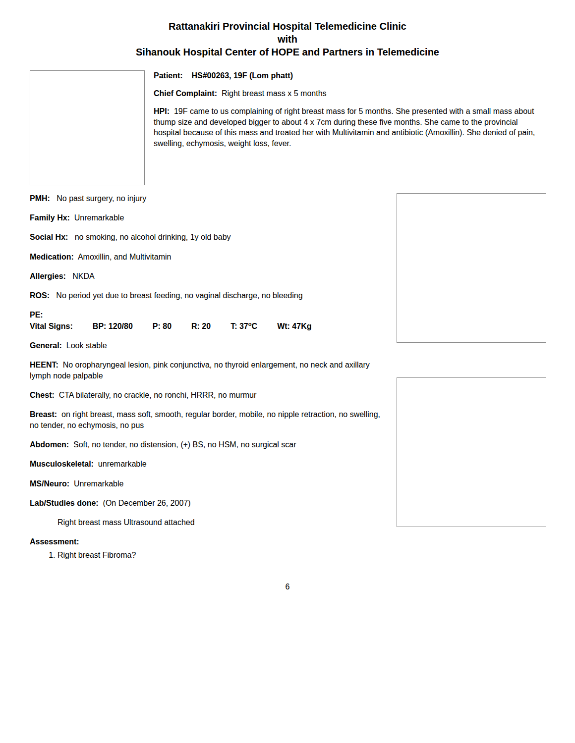Rattanakiri Provincial Hospital Telemedicine Clinic
with
Sihanouk Hospital Center of HOPE and Partners in Telemedicine
Patient: HS#00263, 19F (Lom phatt)
Chief Complaint: Right breast mass x 5 months
HPI: 19F came to us complaining of right breast mass for 5 months. She presented with a small mass about thump size and developed bigger to about 4 x 7cm during these five months. She came to the provincial hospital because of this mass and treated her with Multivitamin and antibiotic (Amoxillin). She denied of pain, swelling, echymosis, weight loss, fever.
PMH: No past surgery, no injury
Family Hx: Unremarkable
Social Hx: no smoking, no alcohol drinking, 1y old baby
Medication: Amoxillin, and Multivitamin
Allergies: NKDA
ROS: No period yet due to breast feeding, no vaginal discharge, no bleeding
PE:
Vital Signs: BP: 120/80 P: 80 R: 20 T: 37oC Wt: 47Kg
General: Look stable
HEENT: No oropharyngeal lesion, pink conjunctiva, no thyroid enlargement, no neck and axillary lymph node palpable
Chest: CTA bilaterally, no crackle, no ronchi, HRRR, no murmur
Breast: on right breast, mass soft, smooth, regular border, mobile, no nipple retraction, no swelling, no tender, no echymosis, no pus
Abdomen: Soft, no tender, no distension, (+) BS, no HSM, no surgical scar
Musculoskeletal: unremarkable
MS/Neuro: Unremarkable
Lab/Studies done: (On December 26, 2007)
Right breast mass Ultrasound attached
Assessment:
Right breast Fibroma?
6